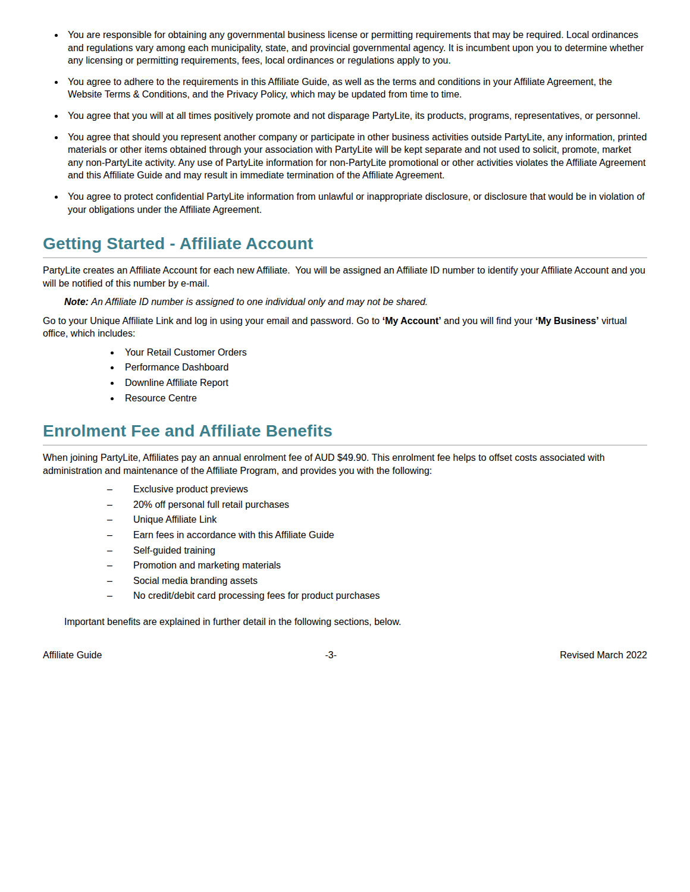You are responsible for obtaining any governmental business license or permitting requirements that may be required. Local ordinances and regulations vary among each municipality, state, and provincial governmental agency. It is incumbent upon you to determine whether any licensing or permitting requirements, fees, local ordinances or regulations apply to you.
You agree to adhere to the requirements in this Affiliate Guide, as well as the terms and conditions in your Affiliate Agreement, the Website Terms & Conditions, and the Privacy Policy, which may be updated from time to time.
You agree that you will at all times positively promote and not disparage PartyLite, its products, programs, representatives, or personnel.
You agree that should you represent another company or participate in other business activities outside PartyLite, any information, printed materials or other items obtained through your association with PartyLite will be kept separate and not used to solicit, promote, market any non-PartyLite activity. Any use of PartyLite information for non-PartyLite promotional or other activities violates the Affiliate Agreement and this Affiliate Guide and may result in immediate termination of the Affiliate Agreement.
You agree to protect confidential PartyLite information from unlawful or inappropriate disclosure, or disclosure that would be in violation of your obligations under the Affiliate Agreement.
Getting Started - Affiliate Account
PartyLite creates an Affiliate Account for each new Affiliate. You will be assigned an Affiliate ID number to identify your Affiliate Account and you will be notified of this number by e-mail.
Note: An Affiliate ID number is assigned to one individual only and may not be shared.
Go to your Unique Affiliate Link and log in using your email and password. Go to ‘My Account’ and you will find your ‘My Business’ virtual office, which includes:
Your Retail Customer Orders
Performance Dashboard
Downline Affiliate Report
Resource Centre
Enrolment Fee and Affiliate Benefits
When joining PartyLite, Affiliates pay an annual enrolment fee of AUD $49.90. This enrolment fee helps to offset costs associated with administration and maintenance of the Affiliate Program, and provides you with the following:
Exclusive product previews
20% off personal full retail purchases
Unique Affiliate Link
Earn fees in accordance with this Affiliate Guide
Self-guided training
Promotion and marketing materials
Social media branding assets
No credit/debit card processing fees for product purchases
Important benefits are explained in further detail in the following sections, below.
Affiliate Guide
-3-
Revised March 2022